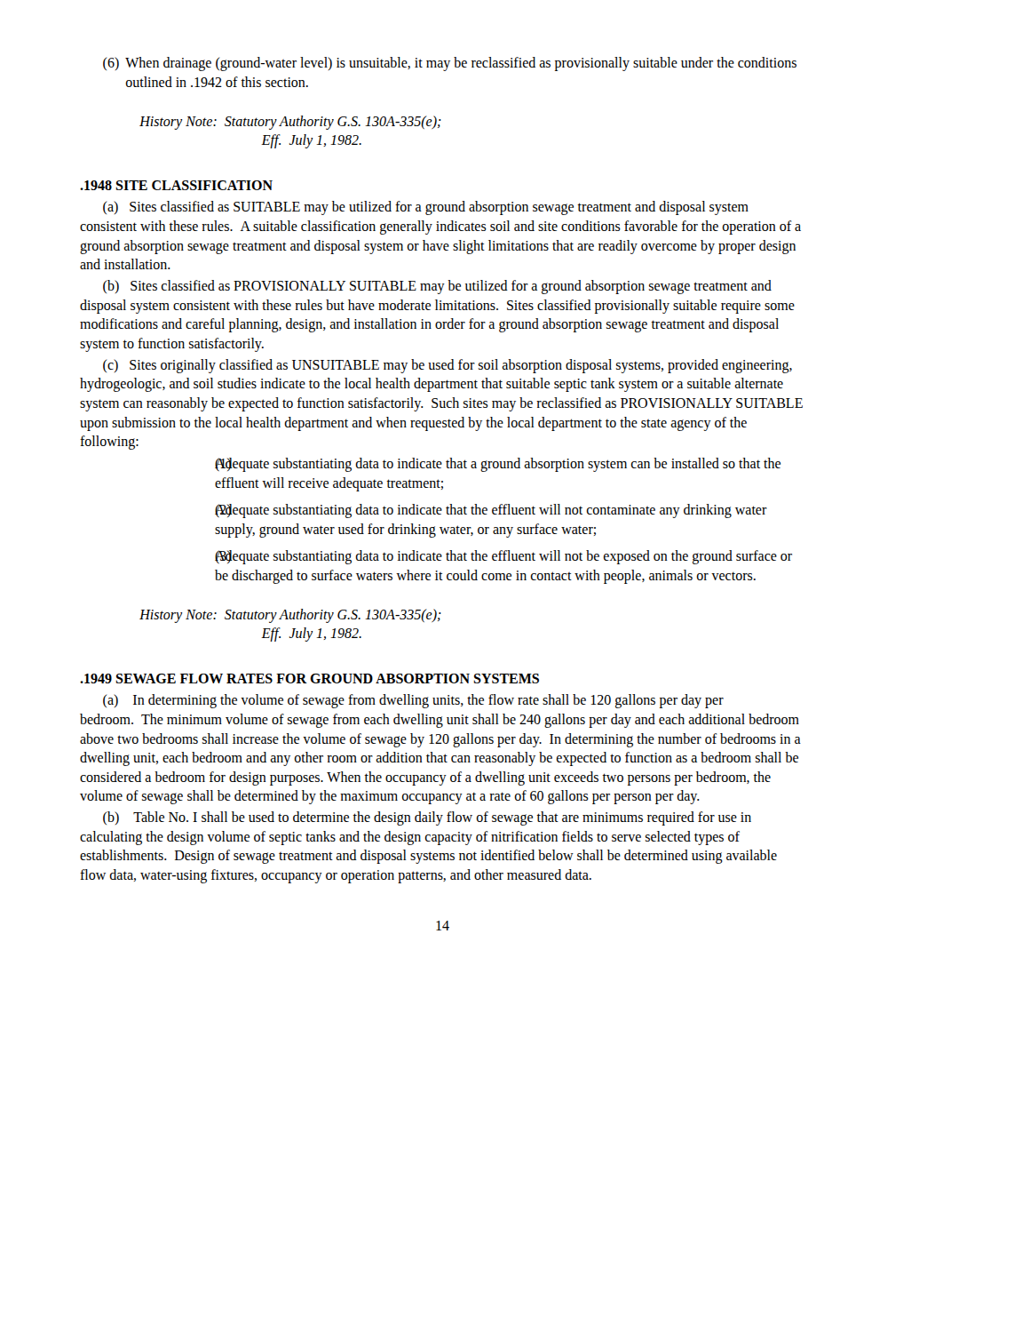(6)
When drainage (ground-water level) is unsuitable, it may be reclassified as provisionally suitable under the conditions outlined in .1942 of this section.
History Note: Statutory Authority G.S. 130A-335(e);
Eff. July 1, 1982.
.1948 SITE CLASSIFICATION
(a) Sites classified as SUITABLE may be utilized for a ground absorption sewage treatment and disposal system consistent with these rules. A suitable classification generally indicates soil and site conditions favorable for the operation of a ground absorption sewage treatment and disposal system or have slight limitations that are readily overcome by proper design and installation.
(b) Sites classified as PROVISIONALLY SUITABLE may be utilized for a ground absorption sewage treatment and disposal system consistent with these rules but have moderate limitations. Sites classified provisionally suitable require some modifications and careful planning, design, and installation in order for a ground absorption sewage treatment and disposal system to function satisfactorily.
(c) Sites originally classified as UNSUITABLE may be used for soil absorption disposal systems, provided engineering, hydrogeologic, and soil studies indicate to the local health department that suitable septic tank system or a suitable alternate system can reasonably be expected to function satisfactorily. Such sites may be reclassified as PROVISIONALLY SUITABLE upon submission to the local health department and when requested by the local department to the state agency of the following:
(1)
Adequate substantiating data to indicate that a ground absorption system can be installed so that the effluent will receive adequate treatment;
(2)
Adequate substantiating data to indicate that the effluent will not contaminate any drinking water supply, ground water used for drinking water, or any surface water;
(3)
Adequate substantiating data to indicate that the effluent will not be exposed on the ground surface or be discharged to surface waters where it could come in contact with people, animals or vectors.
History Note: Statutory Authority G.S. 130A-335(e);
Eff. July 1, 1982.
.1949 SEWAGE FLOW RATES FOR GROUND ABSORPTION SYSTEMS
(a) In determining the volume of sewage from dwelling units, the flow rate shall be 120 gallons per day per bedroom. The minimum volume of sewage from each dwelling unit shall be 240 gallons per day and each additional bedroom above two bedrooms shall increase the volume of sewage by 120 gallons per day. In determining the number of bedrooms in a dwelling unit, each bedroom and any other room or addition that can reasonably be expected to function as a bedroom shall be considered a bedroom for design purposes. When the occupancy of a dwelling unit exceeds two persons per bedroom, the volume of sewage shall be determined by the maximum occupancy at a rate of 60 gallons per person per day.
(b) Table No. I shall be used to determine the design daily flow of sewage that are minimums required for use in calculating the design volume of septic tanks and the design capacity of nitrification fields to serve selected types of establishments. Design of sewage treatment and disposal systems not identified below shall be determined using available flow data, water-using fixtures, occupancy or operation patterns, and other measured data.
14